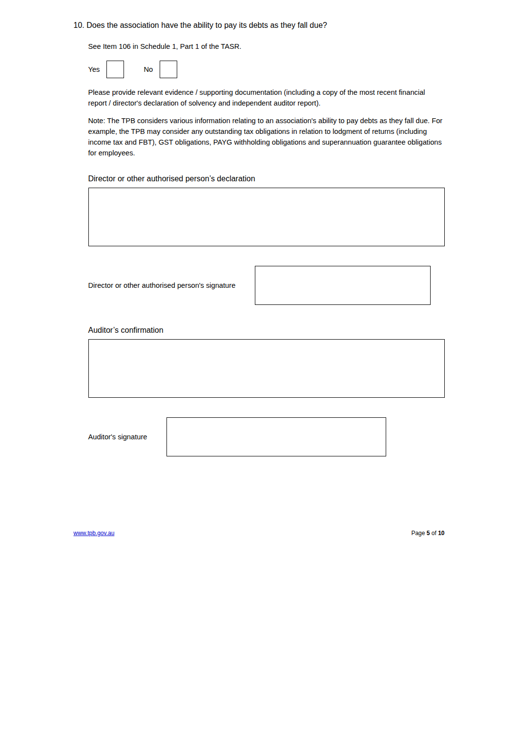10. Does the association have the ability to pay its debts as they fall due?
See Item 106 in Schedule 1, Part 1 of the TASR.
Yes No
Please provide relevant evidence / supporting documentation (including a copy of the most recent financial report / director's declaration of solvency and independent auditor report).
Note: The TPB considers various information relating to an association's ability to pay debts as they fall due. For example, the TPB may consider any outstanding tax obligations in relation to lodgment of returns (including income tax and FBT), GST obligations, PAYG withholding obligations and superannuation guarantee obligations for employees.
Director or other authorised person’s declaration
Director or other authorised person's signature
Auditor’s confirmation
Auditor's signature
www.tpb.gov.au
Page 5 of 10